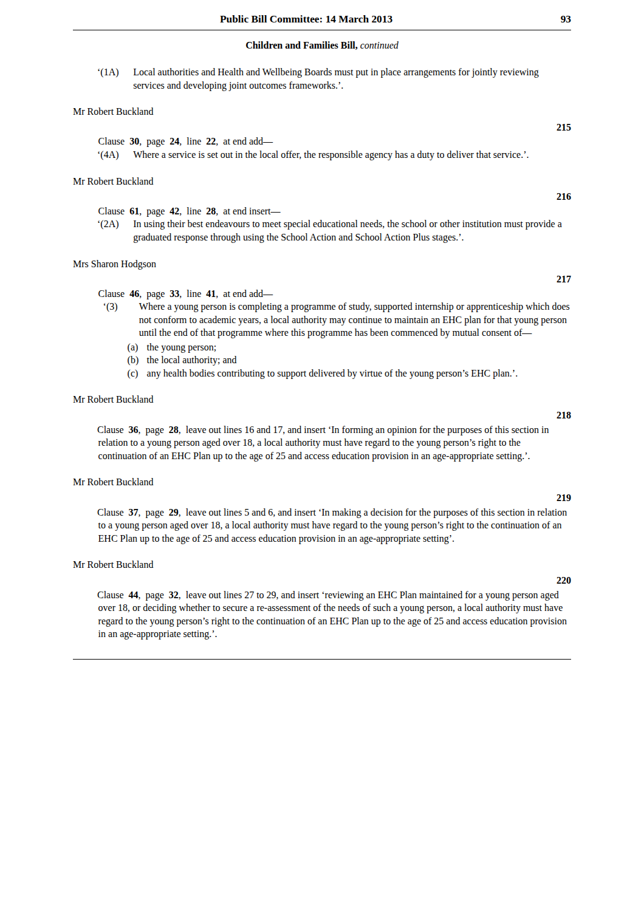Public Bill Committee: 14 March 2013
93
Children and Families Bill, continued
‘(1A)
Local authorities and Health and Wellbeing Boards must put in place arrangements for jointly reviewing services and developing joint outcomes frameworks.’.
Mr Robert Buckland
215
Clause 30, page 24, line 22, at end add—
‘(4A)
Where a service is set out in the local offer, the responsible agency has a duty to deliver that service.’.
Mr Robert Buckland
216
Clause 61, page 42, line 28, at end insert—
‘(2A)
In using their best endeavours to meet special educational needs, the school or other institution must provide a graduated response through using the School Action and School Action Plus stages.’.
Mrs Sharon Hodgson
217
Clause 46, page 33, line 41, at end add—
‘(3)
Where a young person is completing a programme of study, supported internship or apprenticeship which does not conform to academic years, a local authority may continue to maintain an EHC plan for that young person until the end of that programme where this programme has been commenced by mutual consent of—
(a)
the young person;
(b)
the local authority; and
(c)
any health bodies contributing to support delivered by virtue of the young person’s EHC plan.’.
Mr Robert Buckland
218
Clause 36, page 28, leave out lines 16 and 17, and insert ‘In forming an opinion for the purposes of this section in relation to a young person aged over 18, a local authority must have regard to the young person’s right to the continuation of an EHC Plan up to the age of 25 and access education provision in an age-appropriate setting.’.
Mr Robert Buckland
219
Clause 37, page 29, leave out lines 5 and 6, and insert ‘In making a decision for the purposes of this section in relation to a young person aged over 18, a local authority must have regard to the young person’s right to the continuation of an EHC Plan up to the age of 25 and access education provision in an age-appropriate setting’.
Mr Robert Buckland
220
Clause 44, page 32, leave out lines 27 to 29, and insert ‘reviewing an EHC Plan maintained for a young person aged over 18, or deciding whether to secure a re-assessment of the needs of such a young person, a local authority must have regard to the young person’s right to the continuation of an EHC Plan up to the age of 25 and access education provision in an age-appropriate setting.’.